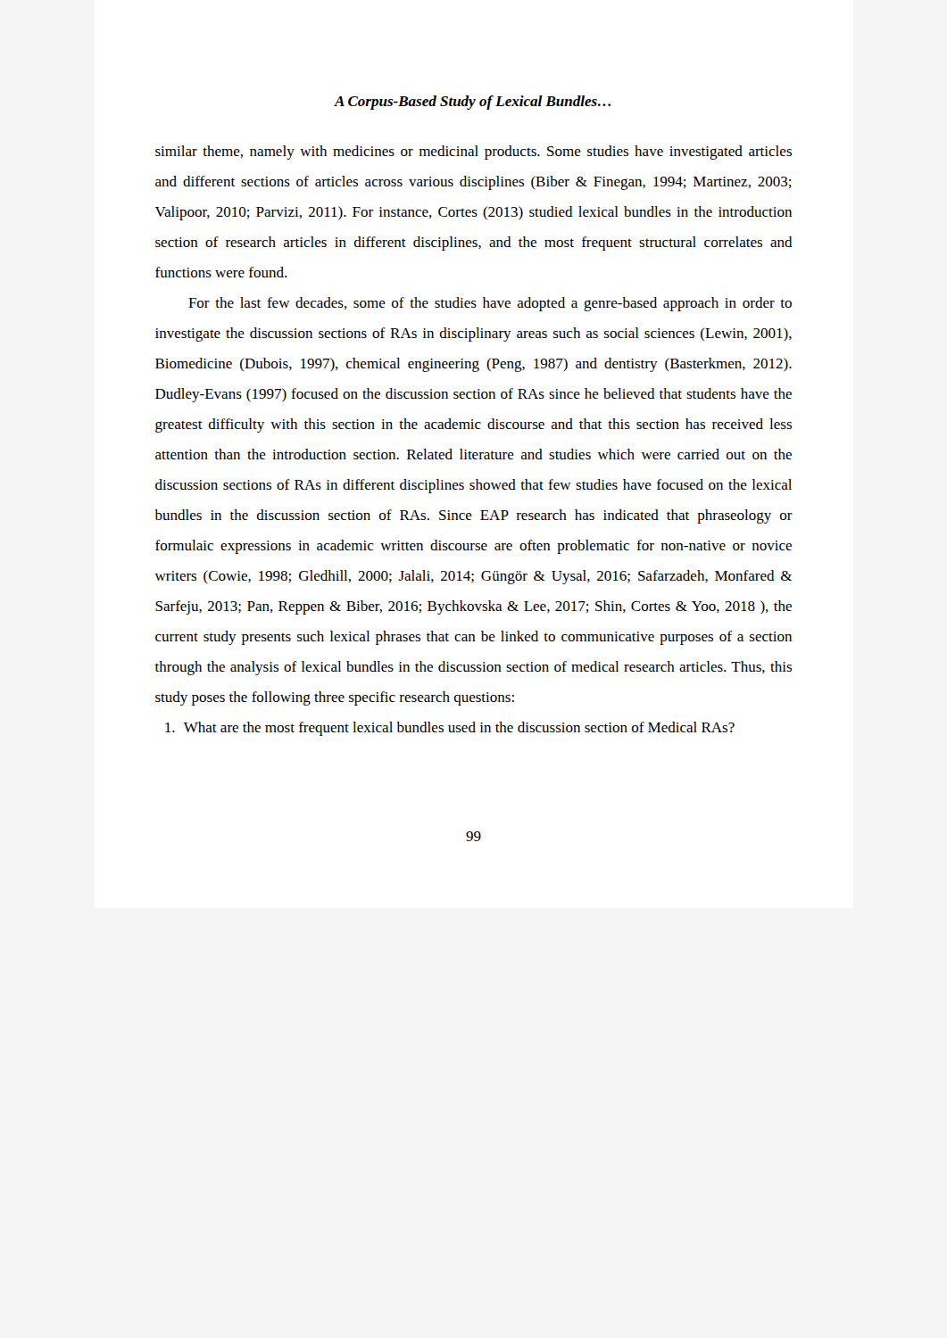A Corpus-Based Study of Lexical Bundles…
similar theme, namely with medicines or medicinal products. Some studies have investigated articles and different sections of articles across various disciplines (Biber & Finegan, 1994; Martinez, 2003; Valipoor, 2010; Parvizi, 2011). For instance, Cortes (2013) studied lexical bundles in the introduction section of research articles in different disciplines, and the most frequent structural correlates and functions were found.
For the last few decades, some of the studies have adopted a genre-based approach in order to investigate the discussion sections of RAs in disciplinary areas such as social sciences (Lewin, 2001), Biomedicine (Dubois, 1997), chemical engineering (Peng, 1987) and dentistry (Basterkmen, 2012). Dudley-Evans (1997) focused on the discussion section of RAs since he believed that students have the greatest difficulty with this section in the academic discourse and that this section has received less attention than the introduction section. Related literature and studies which were carried out on the discussion sections of RAs in different disciplines showed that few studies have focused on the lexical bundles in the discussion section of RAs. Since EAP research has indicated that phraseology or formulaic expressions in academic written discourse are often problematic for non-native or novice writers (Cowie, 1998; Gledhill, 2000; Jalali, 2014; Güngör & Uysal, 2016; Safarzadeh, Monfared & Sarfeju, 2013; Pan, Reppen & Biber, 2016; Bychkovska & Lee, 2017; Shin, Cortes & Yoo, 2018 ), the current study presents such lexical phrases that can be linked to communicative purposes of a section through the analysis of lexical bundles in the discussion section of medical research articles. Thus, this study poses the following three specific research questions:
What are the most frequent lexical bundles used in the discussion section of Medical RAs?
99